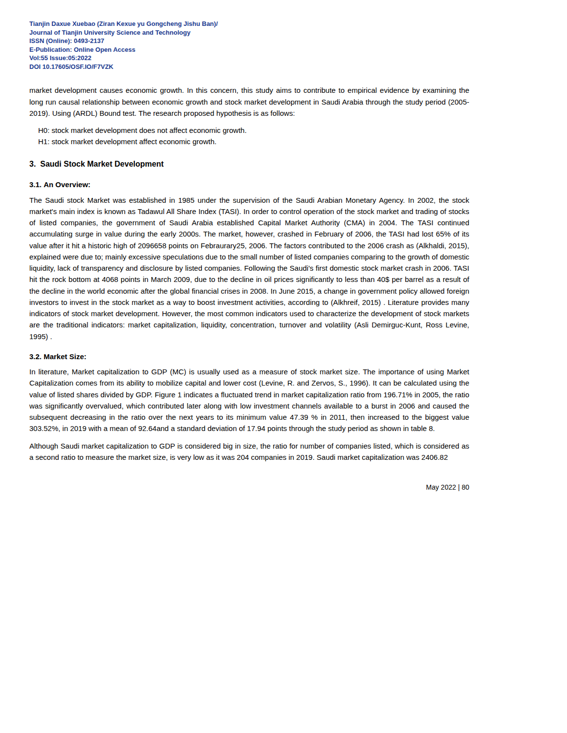Tianjin Daxue Xuebao (Ziran Kexue yu Gongcheng Jishu Ban)/
Journal of Tianjin University Science and Technology
ISSN (Online): 0493-2137
E-Publication: Online Open Access
Vol:55 Issue:05:2022
DOI 10.17605/OSF.IO/F7VZK
market development causes economic growth. In this concern, this study aims to contribute to empirical evidence by examining the long run causal relationship between economic growth and stock market development in Saudi Arabia through the study period (2005-2019). Using (ARDL) Bound test. The research proposed hypothesis is as follows:
H0: stock market development does not affect economic growth.
H1: stock market development affect economic growth.
3. Saudi Stock Market Development
3.1. An Overview:
The Saudi stock Market was established in 1985 under the supervision of the Saudi Arabian Monetary Agency. In 2002, the stock market's main index is known as Tadawul All Share Index (TASI). In order to control operation of the stock market and trading of stocks of listed companies, the government of Saudi Arabia established Capital Market Authority (CMA) in 2004. The TASI continued accumulating surge in value during the early 2000s. The market, however, crashed in February of 2006, the TASI had lost 65% of its value after it hit a historic high of 2096658 points on Febraurary25, 2006. The factors contributed to the 2006 crash as (Alkhaldi, 2015), explained were due to; mainly excessive speculations due to the small number of listed companies comparing to the growth of domestic liquidity, lack of transparency and disclosure by listed companies. Following the Saudi's first domestic stock market crash in 2006. TASI hit the rock bottom at 4068 points in March 2009, due to the decline in oil prices significantly to less than 40$ per barrel as a result of the decline in the world economic after the global financial crises in 2008. In June 2015, a change in government policy allowed foreign investors to invest in the stock market as a way to boost investment activities, according to (Alkhreif, 2015) . Literature provides many indicators of stock market development. However, the most common indicators used to characterize the development of stock markets are the traditional indicators: market capitalization, liquidity, concentration, turnover and volatility (Asli Demirguc-Kunt, Ross Levine, 1995) .
3.2. Market Size:
In literature, Market capitalization to GDP (MC) is usually used as a measure of stock market size. The importance of using Market Capitalization comes from its ability to mobilize capital and lower cost (Levine, R. and Zervos, S., 1996). It can be calculated using the value of listed shares divided by GDP. Figure 1 indicates a fluctuated trend in market capitalization ratio from 196.71% in 2005, the ratio was significantly overvalued, which contributed later along with low investment channels available to a burst in 2006 and caused the subsequent decreasing in the ratio over the next years to its minimum value 47.39 % in 2011, then increased to the biggest value 303.52%, in 2019 with a mean of 92.64and a standard deviation of 17.94 points through the study period as shown in table 8.
Although Saudi market capitalization to GDP is considered big in size, the ratio for number of companies listed, which is considered as a second ratio to measure the market size, is very low as it was 204 companies in 2019. Saudi market capitalization was 2406.82
May 2022 | 80